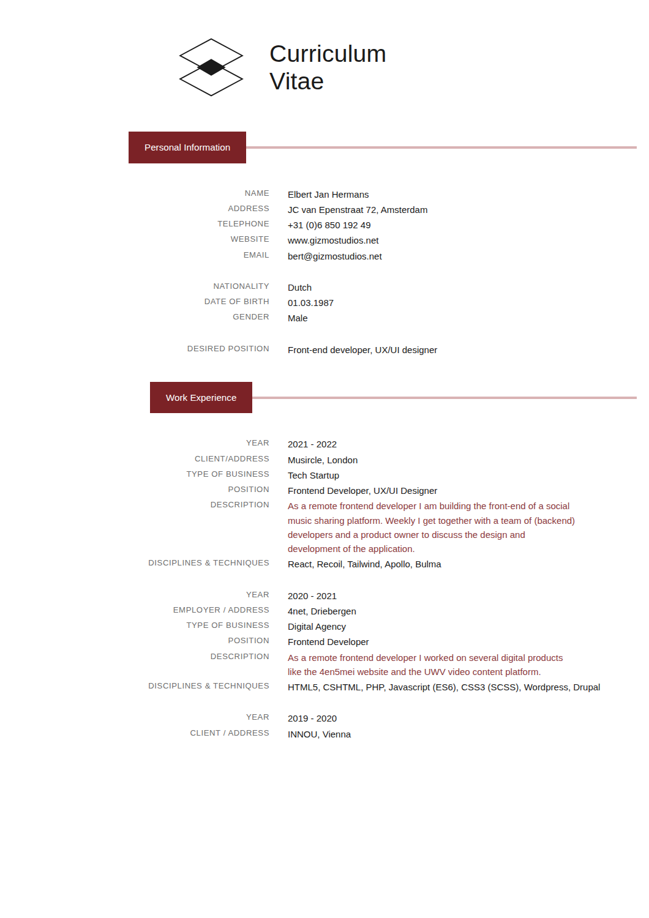Curriculum
Vitae
Personal Information
Name
Elbert Jan Hermans
Address
JC van Epenstraat 72, Amsterdam
Telephone
+31 (0)6 850 192 49
Website
www.gizmostudios.net
Email
bert@gizmostudios.net
Nationality
Dutch
Date of Birth
01.03.1987
Gender
Male
Desired Position
Front-end developer, UX/UI designer
Work Experience
Year
2021 - 2022
Client/Address
Musircle, London
Type of Business
Tech Startup
Position
Frontend Developer, UX/UI Designer
Description
As a remote frontend developer I am building the front-end of a social music sharing platform. Weekly I get together with a team of (backend) developers and a product owner to discuss the design and development of the application.
Disciplines & Techniques
React, Recoil, Tailwind, Apollo, Bulma
Year
2020 - 2021
Employer / Address
4net, Driebergen
Type of Business
Digital Agency
Position
Frontend Developer
Description
As a remote frontend developer I worked on several digital products like the 4en5mei website and the UWV video content platform.
Disciplines & Techniques
HTML5, CSHTML, PHP, Javascript (ES6), CSS3 (SCSS), Wordpress, Drupal
Year
2019 - 2020
Client / Address
INNOU, Vienna